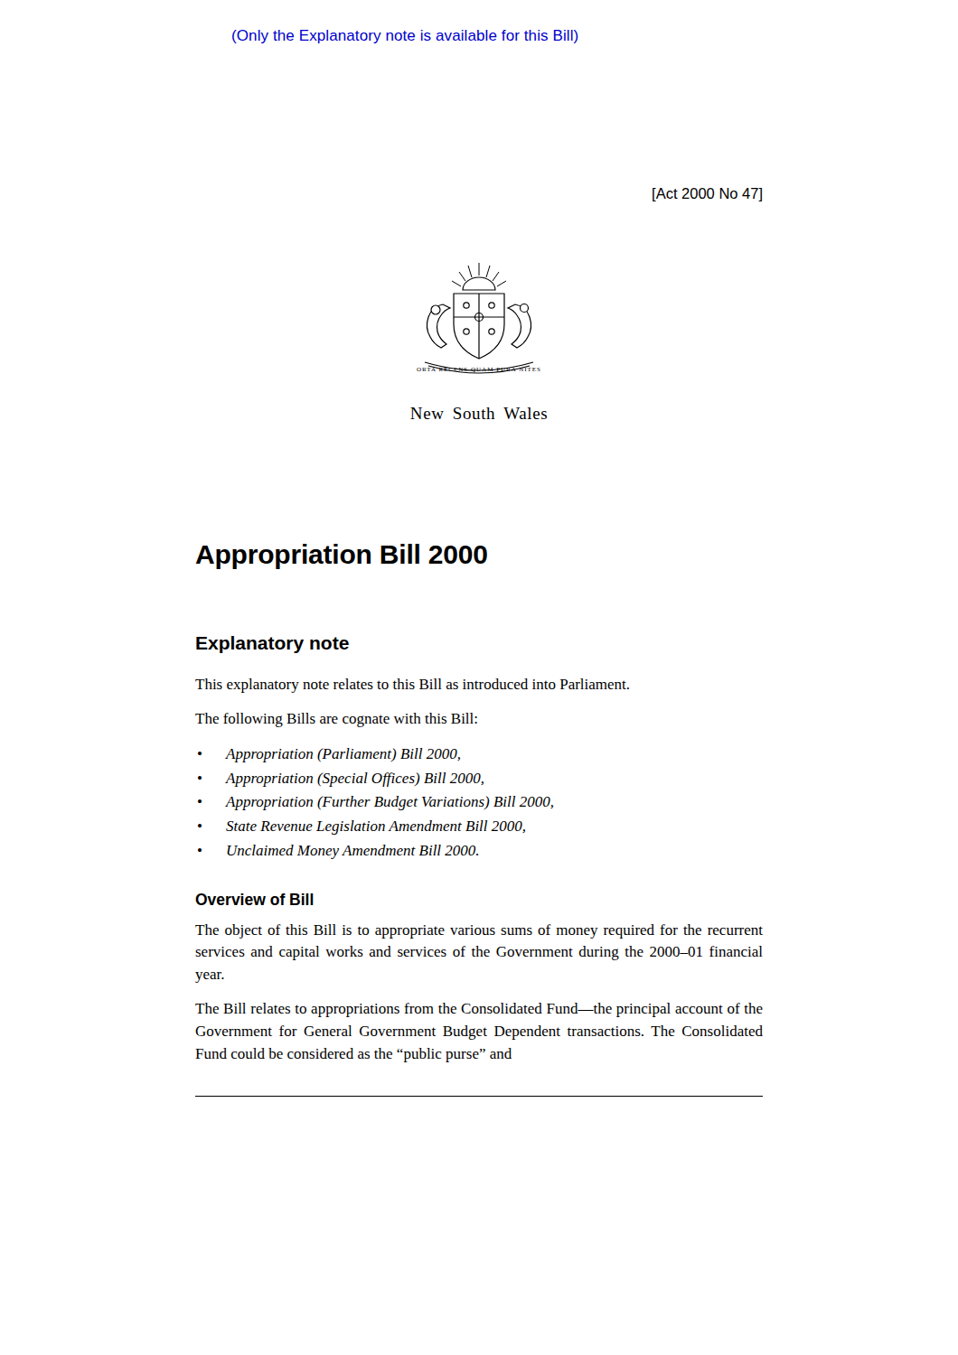(Only the Explanatory note is available for this Bill)
[Act 2000 No 47]
ORTA RECENS QUAM PURA NITES
New South Wales
Appropriation Bill 2000
Explanatory note
This explanatory note relates to this Bill as introduced into Parliament.
The following Bills are cognate with this Bill:
Appropriation (Parliament) Bill 2000,
Appropriation (Special Offices) Bill 2000,
Appropriation (Further Budget Variations) Bill 2000,
State Revenue Legislation Amendment Bill 2000,
Unclaimed Money Amendment Bill 2000.
Overview of Bill
The object of this Bill is to appropriate various sums of money required for the recurrent services and capital works and services of the Government during the 2000–01 financial year.
The Bill relates to appropriations from the Consolidated Fund—the principal account of the Government for General Government Budget Dependent transactions. The Consolidated Fund could be considered as the “public purse” and